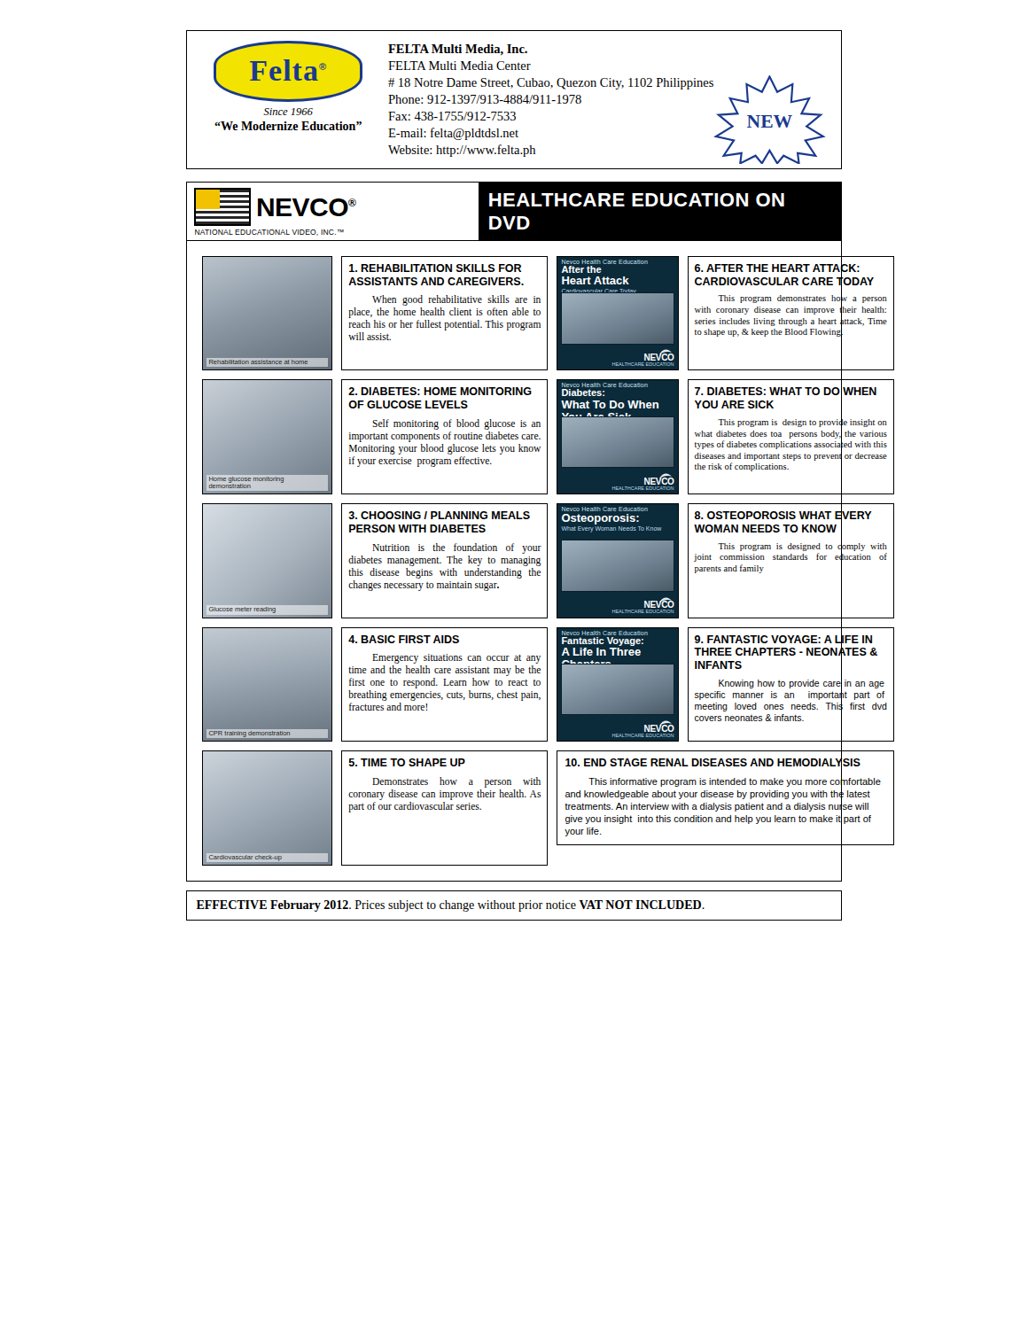| Felta ® Since 1966 “We Modernize Education” | FELTA Multi Media, Inc. FELTA Multi Media Center # 18 Notre Dame Street, Cubao, Quezon City, 1102 Philippines Phone: 912-1397/913-4884/911-1978 Fax: 438-1755/912-7533 E-mail: felta@pldtdsl.net Website: http://www.felta.ph |
NEW
NEVCO®
NATIONAL EDUCATIONAL VIDEO, INC.™
HEALTHCARE EDUCATION ON DVD
| Rehabilitation assistance at home | 1. Rehabilitation Skills for Assistants and Caregivers. When good rehabilitative skills are in place, the home health client is often able to reach his or her fullest potential. This program will assist. | Nevco Health Care Education After the Heart Attack Cardiovascular Care Today NEVCO HEALTHCARE EDUCATION | 6. After the Heart Attack: Cardiovascular Care Today This program demonstrates how a person with coronary disease can improve their health: series includes living through a heart attack, Time to shape up, & keep the Blood Flowing. |
| Home glucose monitoring demonstration | 2. Diabetes: Home Monitoring of Glucose Levels Self monitoring of blood glucose is an important components of routine diabetes care. Monitoring your blood glucose lets you know if your exercise program effective. | Nevco Health Care Education Diabetes: What To Do When You Are Sick NEVCO HEALTHCARE EDUCATION | 7. Diabetes: What To Do When You Are Sick This program is design to provide insight on what diabetes does toa persons body, the various types of diabetes complications associated with this diseases and important steps to prevent or decrease the risk of complications. |
| Glucose meter reading | 3. Choosing / Planning Meals Person with Diabetes Nutrition is the foundation of your diabetes management. The key to managing this disease begins with understanding the changes necessary to maintain sugar . | Nevco Health Care Education Osteoporosis: What Every Woman Needs To Know NEVCO HEALTHCARE EDUCATION | 8. Osteoporosis What Every Woman Needs To Know This program is designed to comply with joint commission standards for education of parents and family |
| CPR training demonstration | 4. Basic First Aids Emergency situations can occur at any time and the health care assistant may be the first one to respond. Learn how to react to breathing emergencies, cuts, burns, chest pain, fractures and more! | Nevco Health Care Education Fantastic Voyage: A Life In Three Chapters Chapter One - Neonates And Infants NEVCO HEALTHCARE EDUCATION | 9. Fantastic Voyage: A Life in Three Chapters - Neonates & Infants Knowing how to provide care in an age specific manner is an important part of meeting loved ones needs. This first dvd covers neonates & infants. |
| Cardiovascular check-up | 5. Time to Shape Up Demonstrates how a person with coronary disease can improve their health. As part of our cardiovascular series. | 10. End Stage Renal Diseases and Hemodialysis This informative program is intended to make you more comfortable and knowledgeable about your disease by providing you with the latest treatments. An interview with a dialysis patient and a dialysis nurse will give you insight into this condition and help you learn to make it part of your life. |
EFFECTIVE February 2012. Prices subject to change without prior notice VAT NOT INCLUDED.